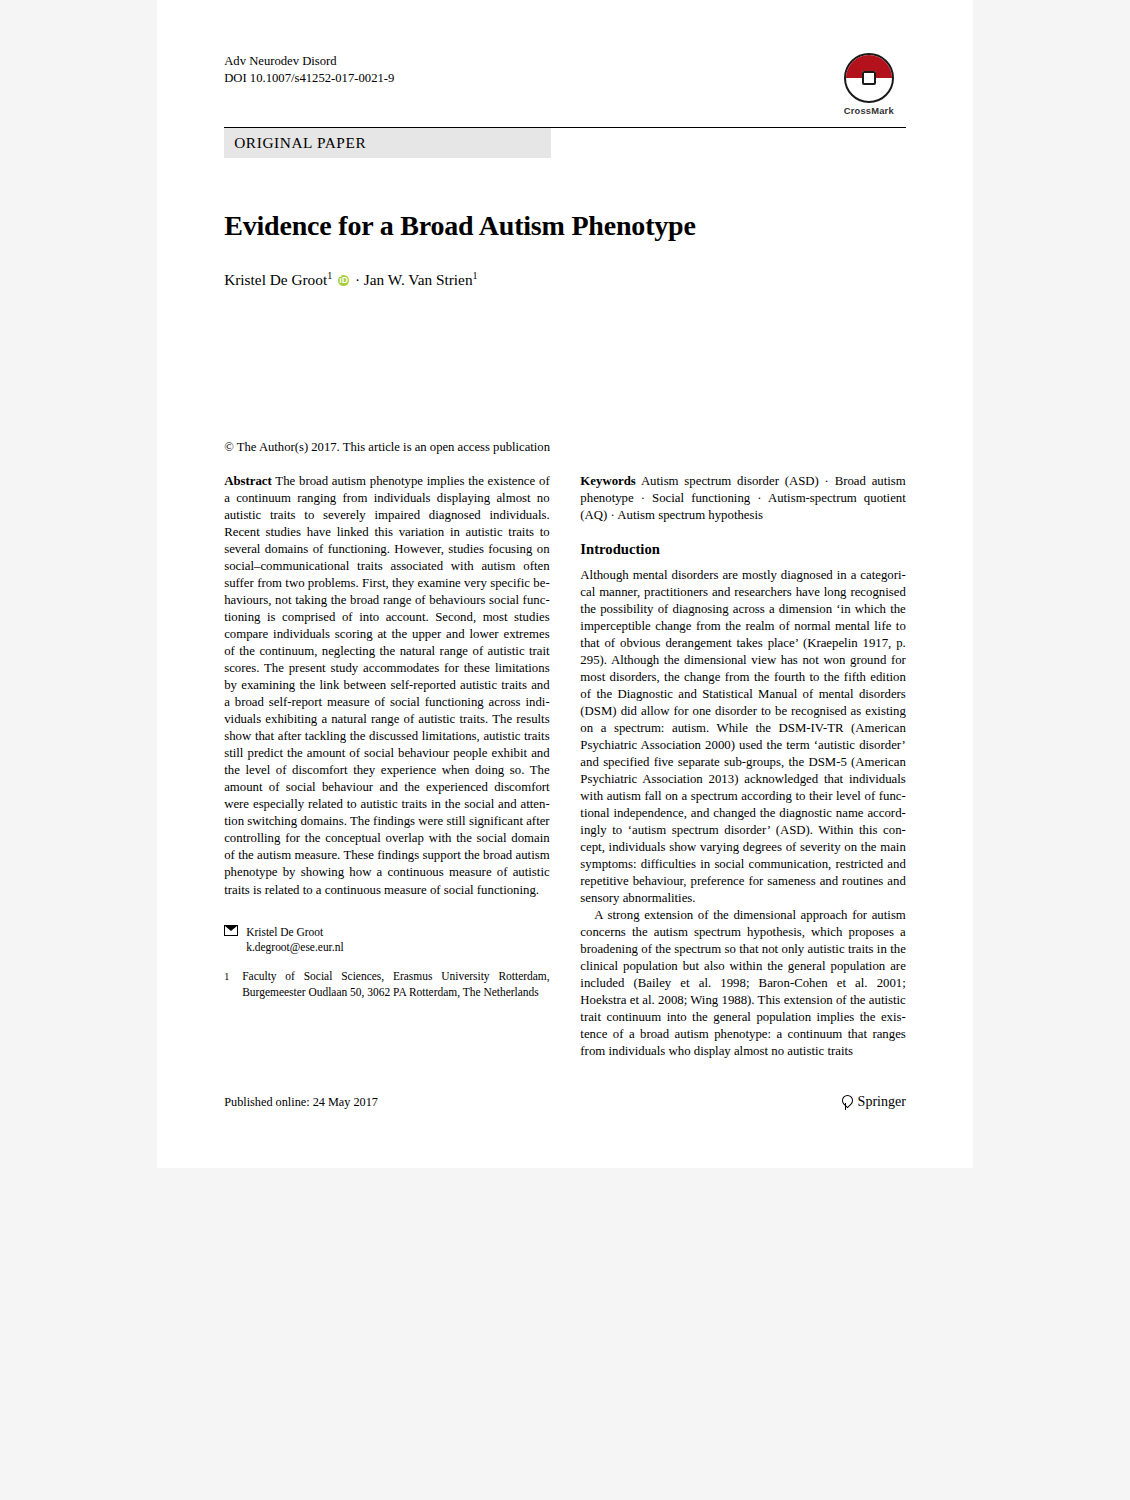Adv Neurodev Disord
DOI 10.1007/s41252-017-0021-9
CrossMark
ORIGINAL PAPER
Evidence for a Broad Autism Phenotype
Kristel De Groot1 · Jan W. Van Strien1
© The Author(s) 2017. This article is an open access publication
Abstract The broad autism phenotype implies the existence of a continuum ranging from individuals displaying almost no autistic traits to severely impaired diagnosed individuals. Recent studies have linked this variation in autistic traits to several domains of functioning. However, studies focusing on social–communicational traits associated with autism often suffer from two problems. First, they examine very specific behaviours, not taking the broad range of behaviours social functioning is comprised of into account. Second, most studies compare individuals scoring at the upper and lower extremes of the continuum, neglecting the natural range of autistic trait scores. The present study accommodates for these limitations by examining the link between self-reported autistic traits and a broad self-report measure of social functioning across individuals exhibiting a natural range of autistic traits. The results show that after tackling the discussed limitations, autistic traits still predict the amount of social behaviour people exhibit and the level of discomfort they experience when doing so. The amount of social behaviour and the experienced discomfort were especially related to autistic traits in the social and attention switching domains. The findings were still significant after controlling for the conceptual overlap with the social domain of the autism measure. These findings support the broad autism phenotype by showing how a continuous measure of autistic traits is related to a continuous measure of social functioning.
Kristel De Groot
k.degroot@ese.eur.nl
1
Faculty of Social Sciences, Erasmus University Rotterdam, Burgemeester Oudlaan 50, 3062 PA Rotterdam, The Netherlands
Keywords Autism spectrum disorder (ASD) · Broad autism phenotype · Social functioning · Autism-spectrum quotient (AQ) · Autism spectrum hypothesis
Introduction
Although mental disorders are mostly diagnosed in a categorical manner, practitioners and researchers have long recognised the possibility of diagnosing across a dimension ‘in which the imperceptible change from the realm of normal mental life to that of obvious derangement takes place’ (Kraepelin 1917, p. 295). Although the dimensional view has not won ground for most disorders, the change from the fourth to the fifth edition of the Diagnostic and Statistical Manual of mental disorders (DSM) did allow for one disorder to be recognised as existing on a spectrum: autism. While the DSM-IV-TR (American Psychiatric Association 2000) used the term ‘autistic disorder’ and specified five separate sub-groups, the DSM-5 (American Psychiatric Association 2013) acknowledged that individuals with autism fall on a spectrum according to their level of functional independence, and changed the diagnostic name accordingly to ‘autism spectrum disorder’ (ASD). Within this concept, individuals show varying degrees of severity on the main symptoms: difficulties in social communication, restricted and repetitive behaviour, preference for sameness and routines and sensory abnormalities.
A strong extension of the dimensional approach for autism concerns the autism spectrum hypothesis, which proposes a broadening of the spectrum so that not only autistic traits in the clinical population but also within the general population are included (Bailey et al. 1998; Baron-Cohen et al. 2001; Hoekstra et al. 2008; Wing 1988). This extension of the autistic trait continuum into the general population implies the existence of a broad autism phenotype: a continuum that ranges from individuals who display almost no autistic traits
Published online: 24 May 2017
Springer